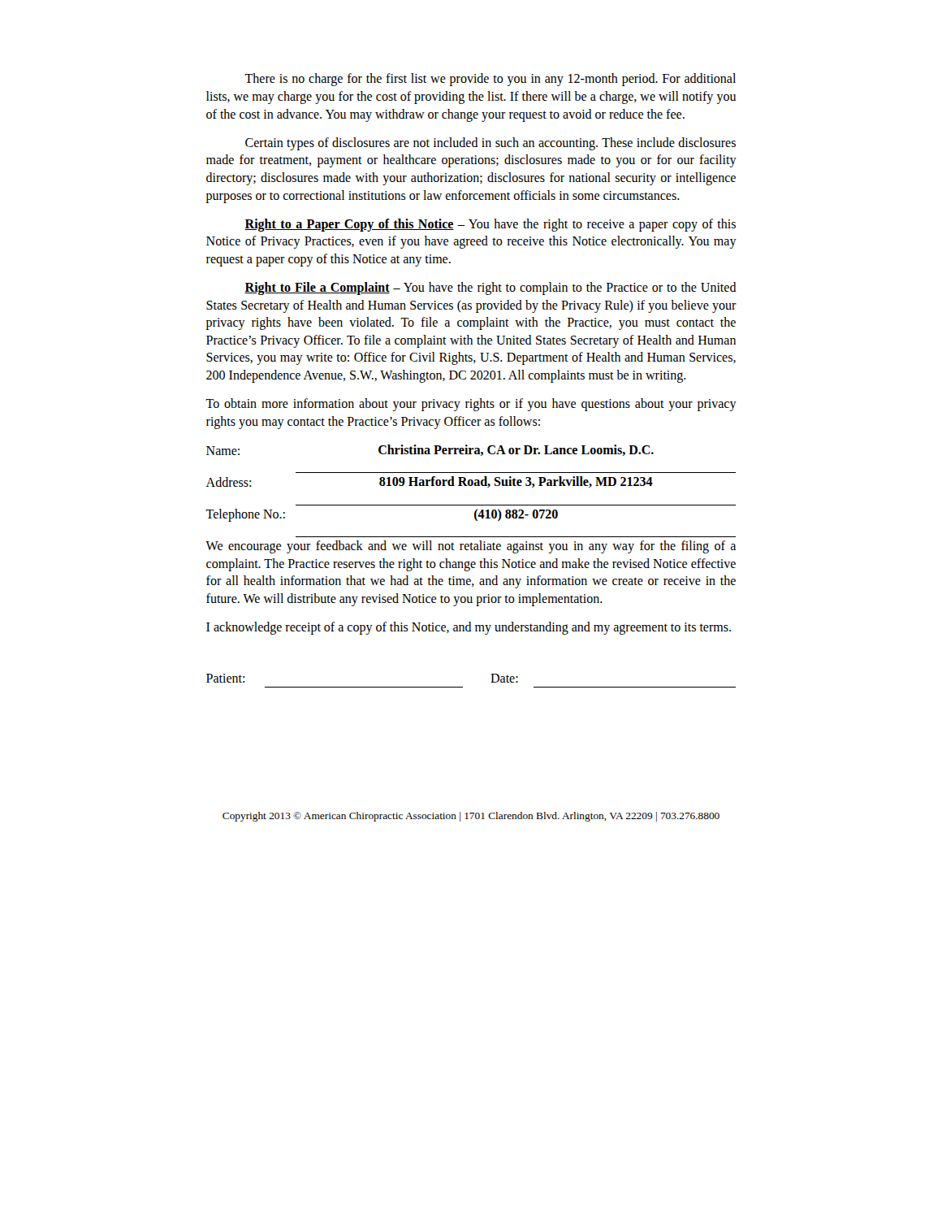There is no charge for the first list we provide to you in any 12-month period. For additional lists, we may charge you for the cost of providing the list. If there will be a charge, we will notify you of the cost in advance. You may withdraw or change your request to avoid or reduce the fee.
Certain types of disclosures are not included in such an accounting. These include disclosures made for treatment, payment or healthcare operations; disclosures made to you or for our facility directory; disclosures made with your authorization; disclosures for national security or intelligence purposes or to correctional institutions or law enforcement officials in some circumstances.
Right to a Paper Copy of this Notice – You have the right to receive a paper copy of this Notice of Privacy Practices, even if you have agreed to receive this Notice electronically. You may request a paper copy of this Notice at any time.
Right to File a Complaint – You have the right to complain to the Practice or to the United States Secretary of Health and Human Services (as provided by the Privacy Rule) if you believe your privacy rights have been violated. To file a complaint with the Practice, you must contact the Practice’s Privacy Officer. To file a complaint with the United States Secretary of Health and Human Services, you may write to: Office for Civil Rights, U.S. Department of Health and Human Services, 200 Independence Avenue, S.W., Washington, DC 20201. All complaints must be in writing.
To obtain more information about your privacy rights or if you have questions about your privacy rights you may contact the Practice’s Privacy Officer as follows:
| Name: | Christina Perreira, CA or Dr. Lance Loomis, D.C. |
| Address: | 8109 Harford Road, Suite 3, Parkville, MD 21234 |
| Telephone No.: | (410) 882- 0720 |
We encourage your feedback and we will not retaliate against you in any way for the filing of a complaint. The Practice reserves the right to change this Notice and make the revised Notice effective for all health information that we had at the time, and any information we create or receive in the future. We will distribute any revised Notice to you prior to implementation.
I acknowledge receipt of a copy of this Notice, and my understanding and my agreement to its terms.
| Patient: | | | Date: | |
Copyright 2013 © American Chiropractic Association | 1701 Clarendon Blvd. Arlington, VA 22209 | 703.276.8800